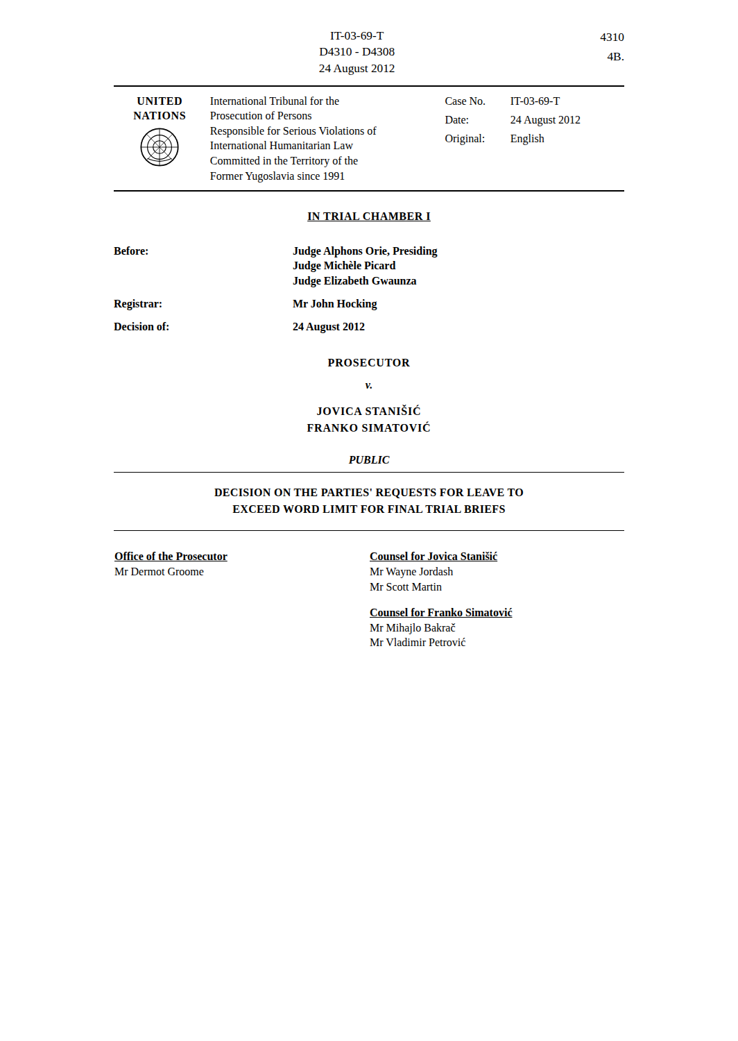4310
4B.
IT-03-69-T D4310 - D4308 24 August 2012
| UNITED NATIONS | International Tribunal for the Prosecution of Persons Responsible for Serious Violations of International Humanitarian Law Committed in the Territory of the Former Yugoslavia since 1991 | / Case No. / IT-03-69-T / / Date: / 24 August 2012 / / Original: / English / |
IN TRIAL CHAMBER I
| Before: | Judge Alphons Orie, Presiding Judge Michèle Picard Judge Elizabeth Gwaunza |
| Registrar: | Mr John Hocking |
| Decision of: | 24 August 2012 |
PROSECUTOR
v.
JOVICA STANIŠIĆ
FRANKO SIMATOVIĆ
PUBLIC
DECISION ON THE PARTIES' REQUESTS FOR LEAVE TO
EXCEED WORD LIMIT FOR FINAL TRIAL BRIEFS
| Office of the Prosecutor Mr Dermot Groome | Counsel for Jovica Stanišić Mr Wayne Jordash Mr Scott Martin Counsel for Franko Simatović Mr Mihajlo Bakrač Mr Vladimir Petrović |